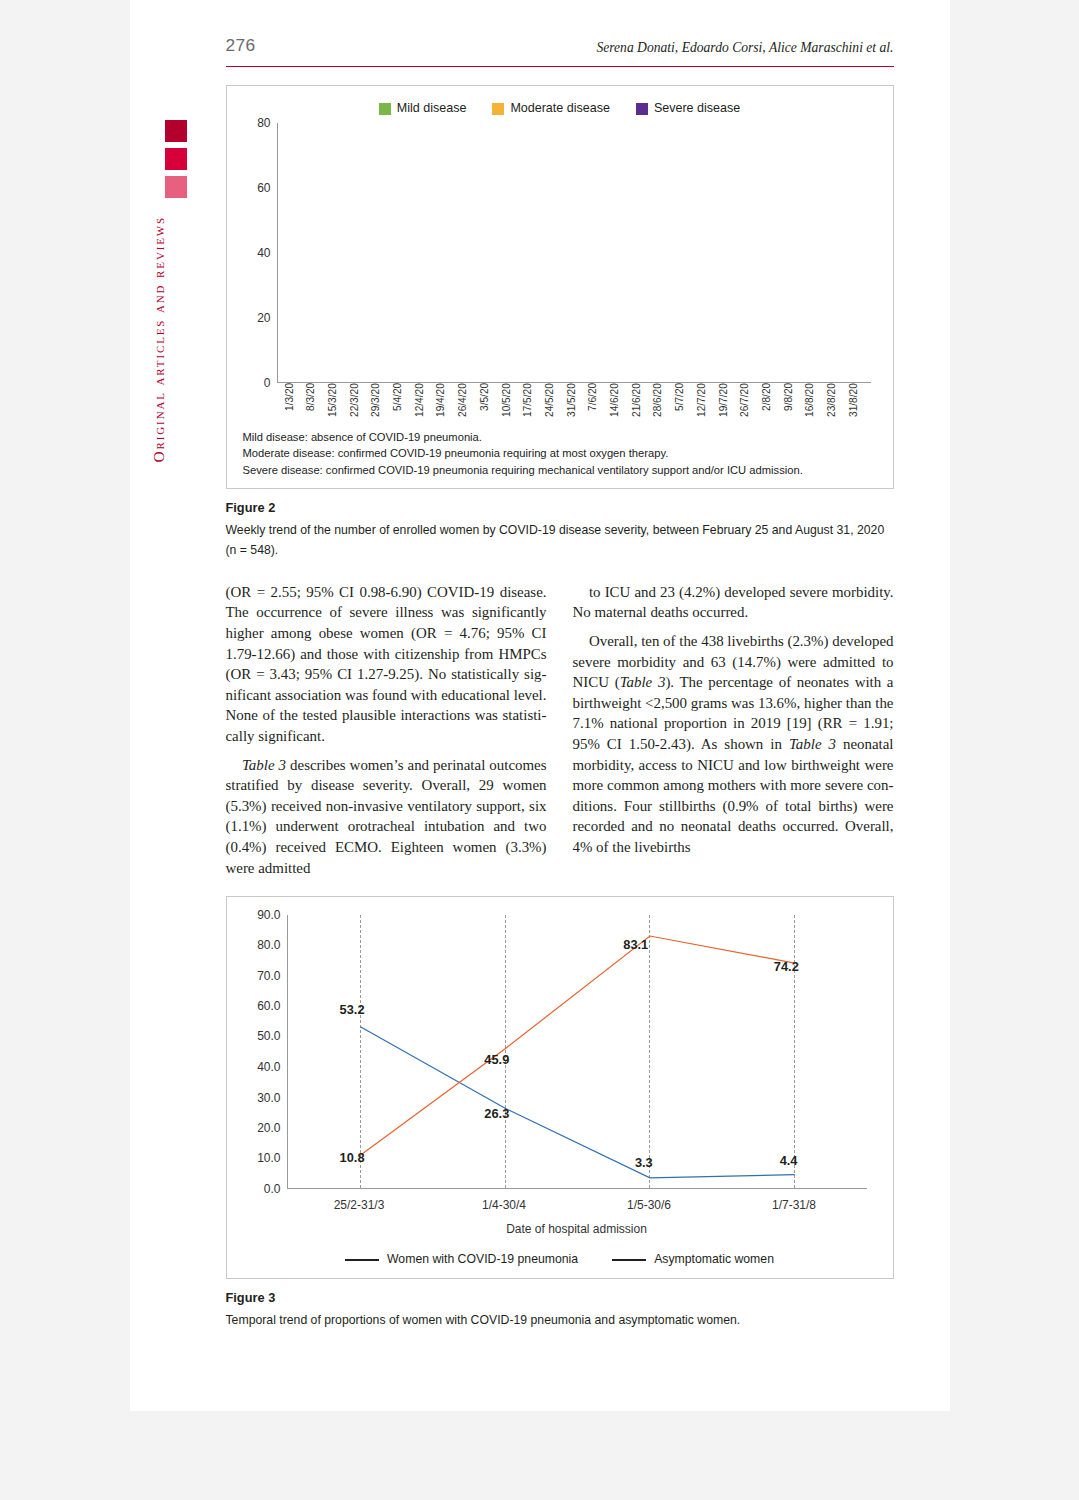Original articles and reviews
276
Serena Donati, Edoardo Corsi, Alice Maraschini et al.
Mild disease Moderate disease Severe disease
80 60 40 20 0
1/3/208/3/2015/3/2022/3/2029/3/20 5/4/2012/4/2019/4/2026/4/20 3/5/2010/5/2017/5/2024/5/2031/5/20 7/6/2014/6/2021/6/2028/6/20 5/7/2012/7/2019/7/2026/7/20 2/8/209/8/2016/8/2023/8/2031/8/20
Mild disease: absence of COVID-19 pneumonia.
Moderate disease: confirmed COVID-19 pneumonia requiring at most oxygen therapy.
Severe disease: confirmed COVID-19 pneumonia requiring mechanical ventilatory support and/or ICU admission.
Figure 2 Weekly trend of the number of enrolled women by COVID-19 disease severity, between February 25 and August 31, 2020 (n = 548).
(OR = 2.55; 95% CI 0.98-6.90) COVID-19 disease. The occurrence of severe illness was significantly higher among obese women (OR = 4.76; 95% CI 1.79-12.66) and those with citizenship from HMPCs (OR = 3.43; 95% CI 1.27-9.25). No statistically significant association was found with educational level. None of the tested plausible interactions was statistically significant.
Table 3 describes women’s and perinatal outcomes stratified by disease severity. Overall, 29 women (5.3%) received non-invasive ventilatory support, six (1.1%) underwent orotracheal intubation and two (0.4%) received ECMO. Eighteen women (3.3%) were admitted
to ICU and 23 (4.2%) developed severe morbidity. No maternal deaths occurred.
Overall, ten of the 438 livebirths (2.3%) developed severe morbidity and 63 (14.7%) were admitted to NICU (Table 3). The percentage of neonates with a birthweight <2,500 grams was 13.6%, higher than the 7.1% national proportion in 2019 [19] (RR = 1.91; 95% CI 1.50-2.43). As shown in Table 3 neonatal morbidity, access to NICU and low birthweight were more common among mothers with more severe conditions. Four stillbirths (0.9% of total births) were recorded and no neonatal deaths occurred. Overall, 4% of the livebirths
90.0 80.0 70.0 60.0 50.0 40.0 30.0 20.0 10.0 0.0
53.2
26.3
3.3
4.4
10.8
45.9
83.1
74.2
25/2-31/3 1/4-30/4 1/5-30/6 1/7-31/8
Date of hospital admission
Women with COVID-19 pneumonia Asymptomatic women
Figure 3 Temporal trend of proportions of women with COVID-19 pneumonia and asymptomatic women.